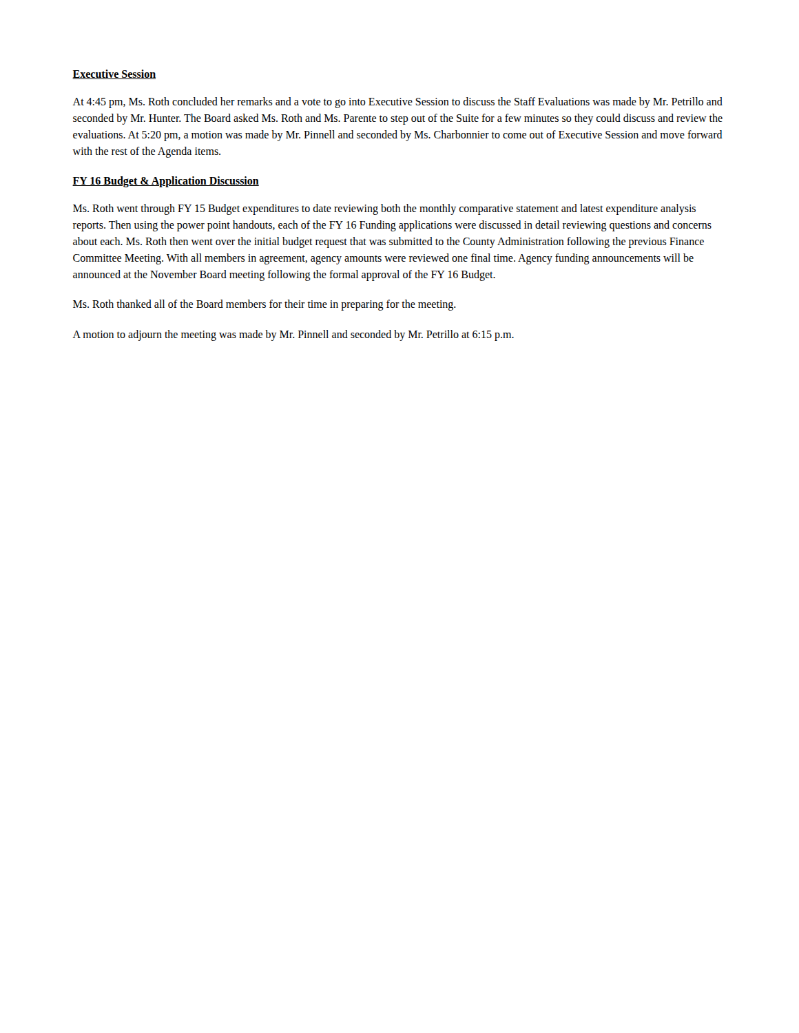Executive Session
At 4:45 pm, Ms. Roth concluded her remarks and a vote to go into Executive Session to discuss the Staff Evaluations was made by Mr. Petrillo and seconded by Mr. Hunter. The Board asked Ms. Roth and Ms. Parente to step out of the Suite for a few minutes so they could discuss and review the evaluations. At 5:20 pm, a motion was made by Mr. Pinnell and seconded by Ms. Charbonnier to come out of Executive Session and move forward with the rest of the Agenda items.
FY 16 Budget & Application Discussion
Ms. Roth went through FY 15 Budget expenditures to date reviewing both the monthly comparative statement and latest expenditure analysis reports. Then using the power point handouts, each of the FY 16 Funding applications were discussed in detail reviewing questions and concerns about each. Ms. Roth then went over the initial budget request that was submitted to the County Administration following the previous Finance Committee Meeting. With all members in agreement, agency amounts were reviewed one final time. Agency funding announcements will be announced at the November Board meeting following the formal approval of the FY 16 Budget.
Ms. Roth thanked all of the Board members for their time in preparing for the meeting.
A motion to adjourn the meeting was made by Mr. Pinnell and seconded by Mr. Petrillo at 6:15 p.m.